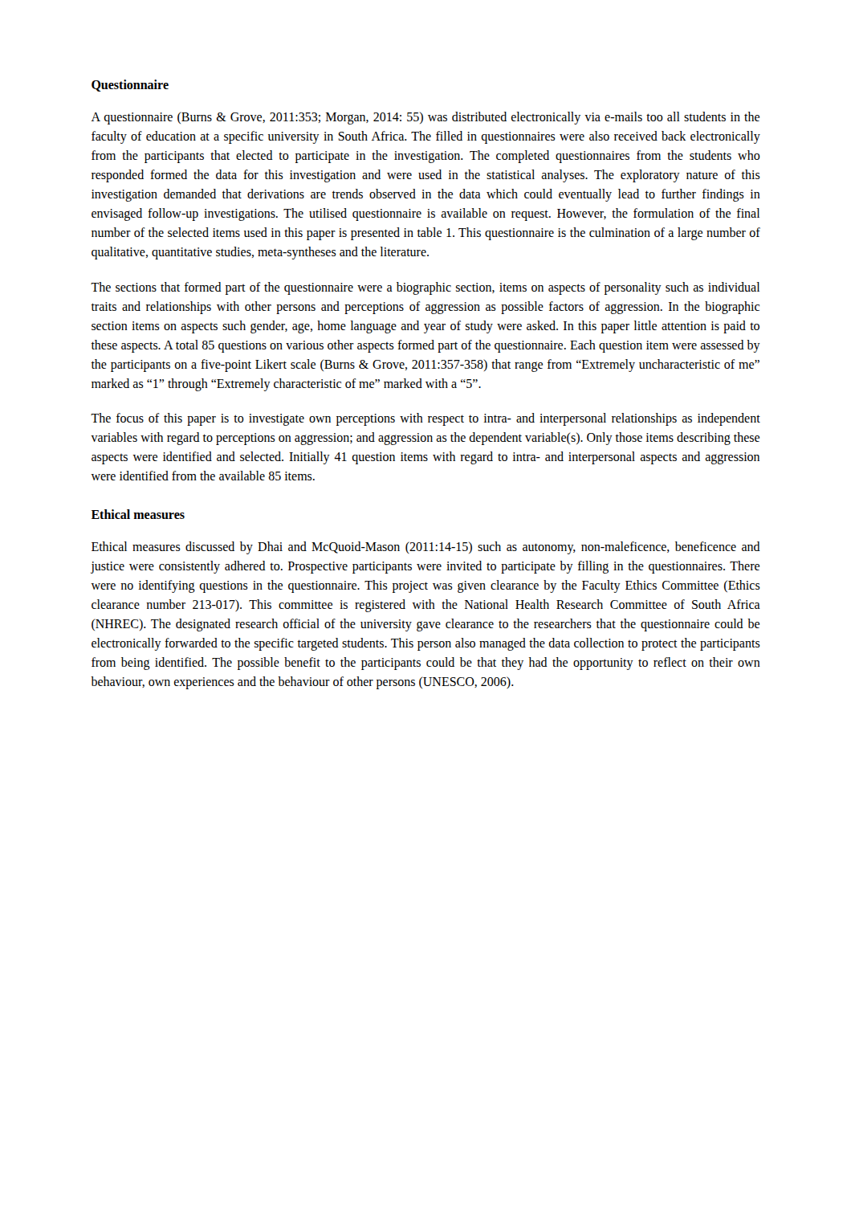Questionnaire
A questionnaire (Burns & Grove, 2011:353; Morgan, 2014: 55) was distributed electronically via e-mails too all students in the faculty of education at a specific university in South Africa. The filled in questionnaires were also received back electronically from the participants that elected to participate in the investigation. The completed questionnaires from the students who responded formed the data for this investigation and were used in the statistical analyses. The exploratory nature of this investigation demanded that derivations are trends observed in the data which could eventually lead to further findings in envisaged follow-up investigations. The utilised questionnaire is available on request. However, the formulation of the final number of the selected items used in this paper is presented in table 1. This questionnaire is the culmination of a large number of qualitative, quantitative studies, meta-syntheses and the literature.
The sections that formed part of the questionnaire were a biographic section, items on aspects of personality such as individual traits and relationships with other persons and perceptions of aggression as possible factors of aggression. In the biographic section items on aspects such gender, age, home language and year of study were asked. In this paper little attention is paid to these aspects. A total 85 questions on various other aspects formed part of the questionnaire. Each question item were assessed by the participants on a five-point Likert scale (Burns & Grove, 2011:357-358) that range from “Extremely uncharacteristic of me” marked as “1” through “Extremely characteristic of me” marked with a “5”.
The focus of this paper is to investigate own perceptions with respect to intra- and interpersonal relationships as independent variables with regard to perceptions on aggression; and aggression as the dependent variable(s). Only those items describing these aspects were identified and selected. Initially 41 question items with regard to intra- and interpersonal aspects and aggression were identified from the available 85 items.
Ethical measures
Ethical measures discussed by Dhai and McQuoid-Mason (2011:14-15) such as autonomy, non-maleficence, beneficence and justice were consistently adhered to. Prospective participants were invited to participate by filling in the questionnaires. There were no identifying questions in the questionnaire. This project was given clearance by the Faculty Ethics Committee (Ethics clearance number 213-017). This committee is registered with the National Health Research Committee of South Africa (NHREC). The designated research official of the university gave clearance to the researchers that the questionnaire could be electronically forwarded to the specific targeted students. This person also managed the data collection to protect the participants from being identified. The possible benefit to the participants could be that they had the opportunity to reflect on their own behaviour, own experiences and the behaviour of other persons (UNESCO, 2006).